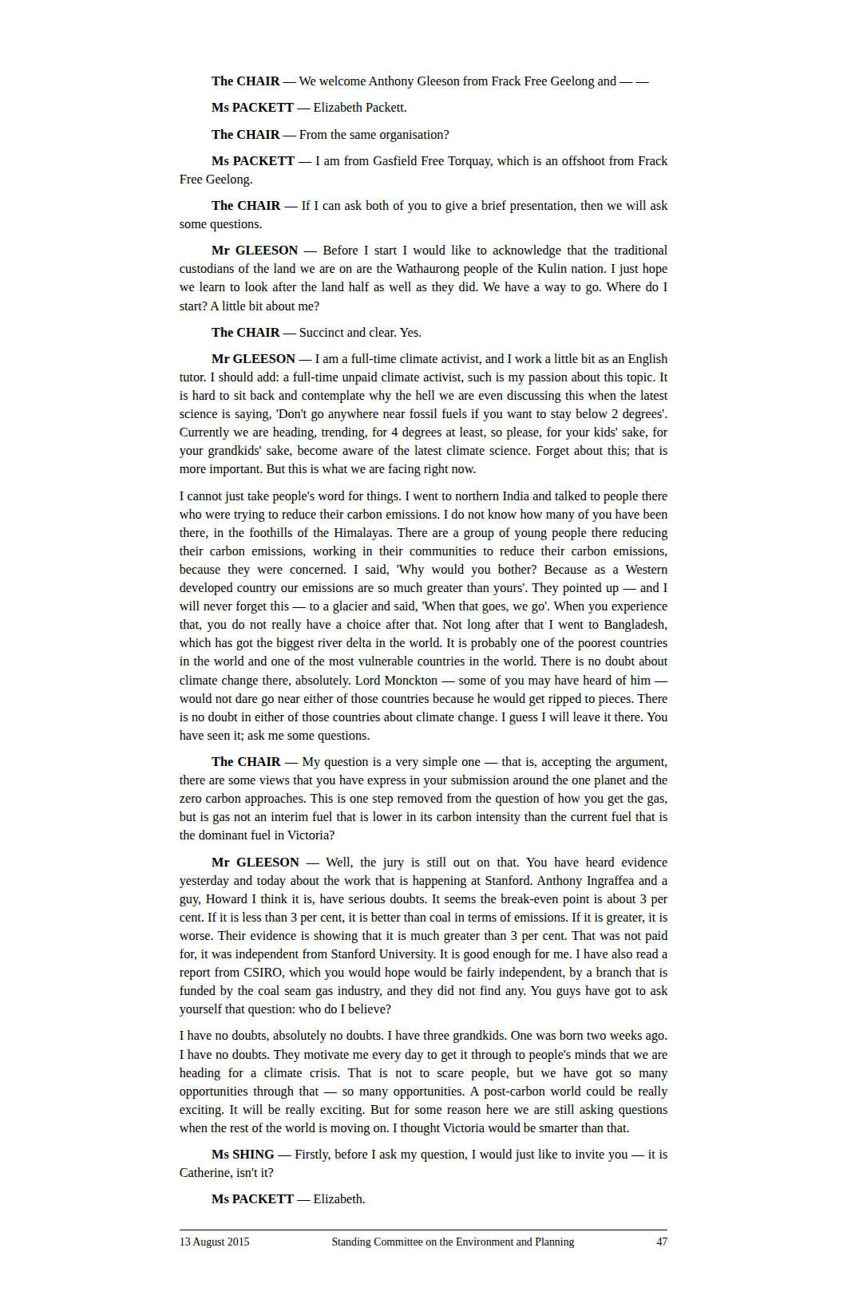The CHAIR — We welcome Anthony Gleeson from Frack Free Geelong and — —
Ms PACKETT — Elizabeth Packett.
The CHAIR — From the same organisation?
Ms PACKETT — I am from Gasfield Free Torquay, which is an offshoot from Frack Free Geelong.
The CHAIR — If I can ask both of you to give a brief presentation, then we will ask some questions.
Mr GLEESON — Before I start I would like to acknowledge that the traditional custodians of the land we are on are the Wathaurong people of the Kulin nation. I just hope we learn to look after the land half as well as they did. We have a way to go. Where do I start? A little bit about me?
The CHAIR — Succinct and clear. Yes.
Mr GLEESON — I am a full-time climate activist, and I work a little bit as an English tutor. I should add: a full-time unpaid climate activist, such is my passion about this topic. It is hard to sit back and contemplate why the hell we are even discussing this when the latest science is saying, 'Don't go anywhere near fossil fuels if you want to stay below 2 degrees'. Currently we are heading, trending, for 4 degrees at least, so please, for your kids' sake, for your grandkids' sake, become aware of the latest climate science. Forget about this; that is more important. But this is what we are facing right now.
I cannot just take people's word for things. I went to northern India and talked to people there who were trying to reduce their carbon emissions. I do not know how many of you have been there, in the foothills of the Himalayas. There are a group of young people there reducing their carbon emissions, working in their communities to reduce their carbon emissions, because they were concerned. I said, 'Why would you bother? Because as a Western developed country our emissions are so much greater than yours'. They pointed up — and I will never forget this — to a glacier and said, 'When that goes, we go'. When you experience that, you do not really have a choice after that. Not long after that I went to Bangladesh, which has got the biggest river delta in the world. It is probably one of the poorest countries in the world and one of the most vulnerable countries in the world. There is no doubt about climate change there, absolutely. Lord Monckton — some of you may have heard of him — would not dare go near either of those countries because he would get ripped to pieces. There is no doubt in either of those countries about climate change. I guess I will leave it there. You have seen it; ask me some questions.
The CHAIR — My question is a very simple one — that is, accepting the argument, there are some views that you have express in your submission around the one planet and the zero carbon approaches. This is one step removed from the question of how you get the gas, but is gas not an interim fuel that is lower in its carbon intensity than the current fuel that is the dominant fuel in Victoria?
Mr GLEESON — Well, the jury is still out on that. You have heard evidence yesterday and today about the work that is happening at Stanford. Anthony Ingraffea and a guy, Howard I think it is, have serious doubts. It seems the break-even point is about 3 per cent. If it is less than 3 per cent, it is better than coal in terms of emissions. If it is greater, it is worse. Their evidence is showing that it is much greater than 3 per cent. That was not paid for, it was independent from Stanford University. It is good enough for me. I have also read a report from CSIRO, which you would hope would be fairly independent, by a branch that is funded by the coal seam gas industry, and they did not find any. You guys have got to ask yourself that question: who do I believe?
I have no doubts, absolutely no doubts. I have three grandkids. One was born two weeks ago. I have no doubts. They motivate me every day to get it through to people's minds that we are heading for a climate crisis. That is not to scare people, but we have got so many opportunities through that — so many opportunities. A post-carbon world could be really exciting. It will be really exciting. But for some reason here we are still asking questions when the rest of the world is moving on. I thought Victoria would be smarter than that.
Ms SHING — Firstly, before I ask my question, I would just like to invite you — it is Catherine, isn't it?
Ms PACKETT — Elizabeth.
13 August 2015 Standing Committee on the Environment and Planning 47